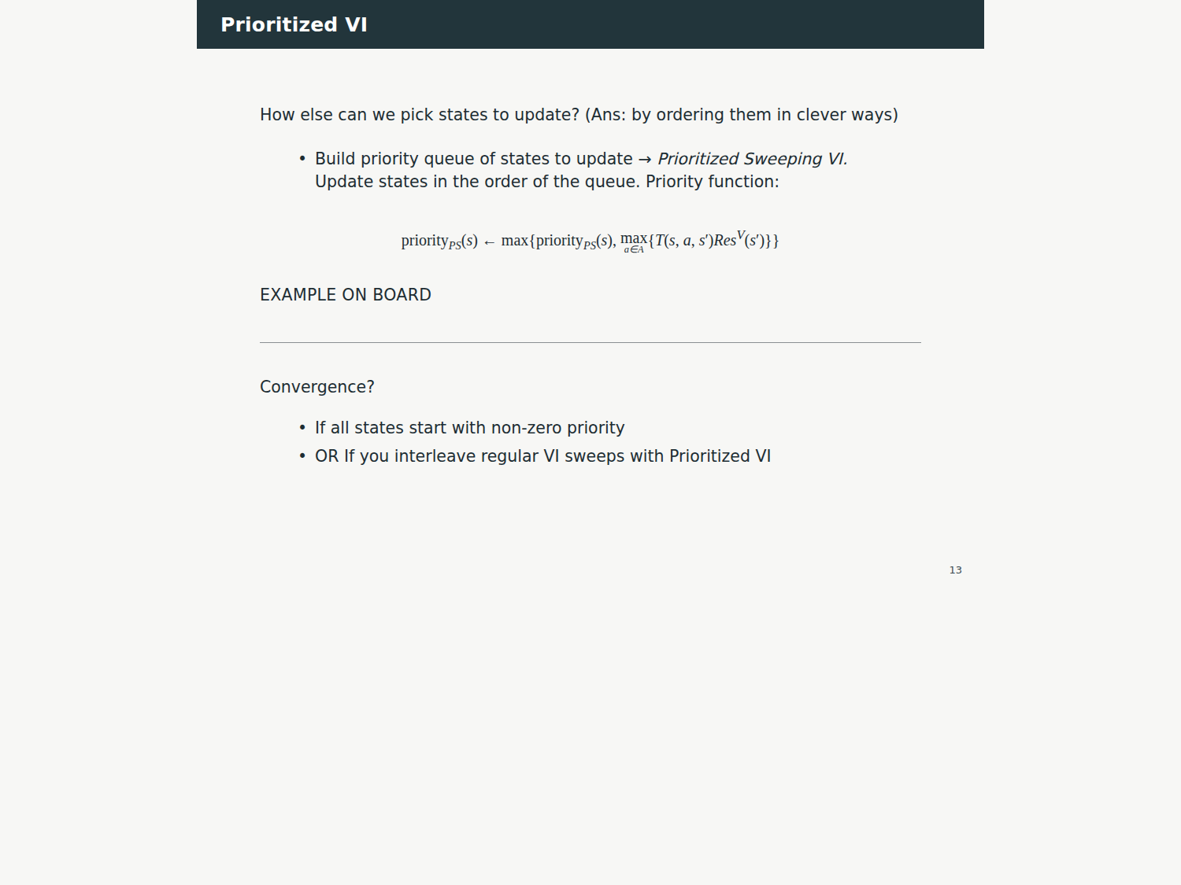Prioritized VI
How else can we pick states to update? (Ans: by ordering them in clever ways)
Build priority queue of states to update → Prioritized Sweeping VI.
Update states in the order of the queue. Priority function:
priorityPS(s) ← max{priorityPS(s), max a∈A{T(s, a, s′)ResV(s′)}}
EXAMPLE ON BOARD
Convergence?
If all states start with non-zero priority
OR If you interleave regular VI sweeps with Prioritized VI
13